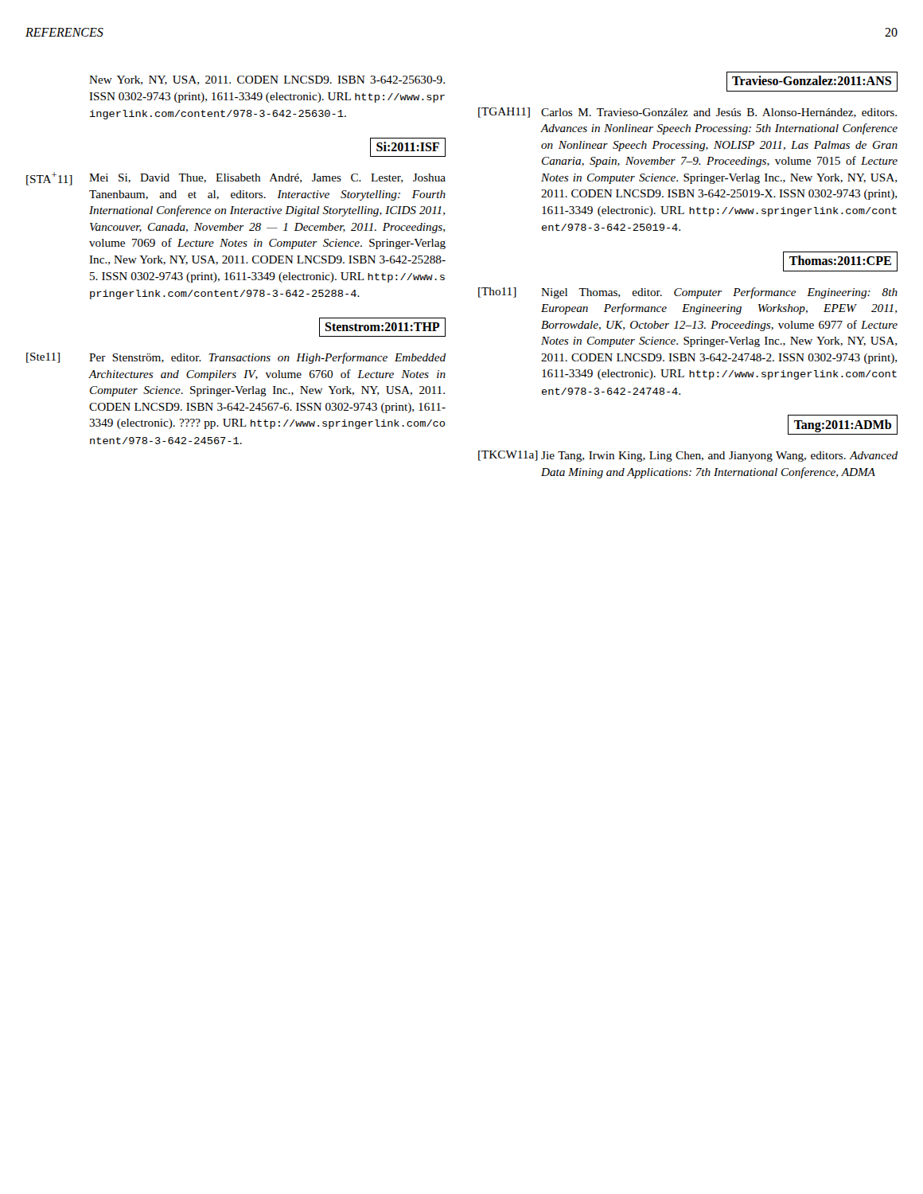REFERENCES 20
New York, NY, USA, 2011. CODEN LNCSD9. ISBN 3-642-25630-9. ISSN 0302-9743 (print), 1611-3349 (electronic). URL http://www.springerlink.com/content/978-3-642-25630-1.
Si:2011:ISF
[STA+11]
Mei Si, David Thue, Elisabeth André, James C. Lester, Joshua Tanenbaum, and et al, editors. Interactive Storytelling: Fourth International Conference on Interactive Digital Storytelling, ICIDS 2011, Vancouver, Canada, November 28 — 1 December, 2011. Proceedings, volume 7069 of Lecture Notes in Computer Science. Springer-Verlag Inc., New York, NY, USA, 2011. CODEN LNCSD9. ISBN 3-642-25288-5. ISSN 0302-9743 (print), 1611-3349 (electronic). URL http://www.springerlink.com/content/978-3-642-25288-4.
Stenstrom:2011:THP
[Ste11]
Per Stenström, editor. Transactions on High-Performance Embedded Architectures and Compilers IV, volume 6760 of Lecture Notes in Computer Science. Springer-Verlag Inc., New York, NY, USA, 2011. CODEN LNCSD9. ISBN 3-642-24567-6. ISSN 0302-9743 (print), 1611-3349 (electronic). ???? pp. URL http://www.springerlink.com/content/978-3-642-24567-1.
Travieso-Gonzalez:2011:ANS
[TGAH11]
Carlos M. Travieso-González and Jesús B. Alonso-Hernández, editors. Advances in Nonlinear Speech Processing: 5th International Conference on Nonlinear Speech Processing, NOLISP 2011, Las Palmas de Gran Canaria, Spain, November 7–9. Proceedings, volume 7015 of Lecture Notes in Computer Science. Springer-Verlag Inc., New York, NY, USA, 2011. CODEN LNCSD9. ISBN 3-642-25019-X. ISSN 0302-9743 (print), 1611-3349 (electronic). URL http://www.springerlink.com/content/978-3-642-25019-4.
Thomas:2011:CPE
[Tho11]
Nigel Thomas, editor. Computer Performance Engineering: 8th European Performance Engineering Workshop, EPEW 2011, Borrowdale, UK, October 12–13. Proceedings, volume 6977 of Lecture Notes in Computer Science. Springer-Verlag Inc., New York, NY, USA, 2011. CODEN LNCSD9. ISBN 3-642-24748-2. ISSN 0302-9743 (print), 1611-3349 (electronic). URL http://www.springerlink.com/content/978-3-642-24748-4.
Tang:2011:ADMb
[TKCW11a]
Jie Tang, Irwin King, Ling Chen, and Jianyong Wang, editors. Advanced Data Mining and Applications: 7th International Conference, ADMA